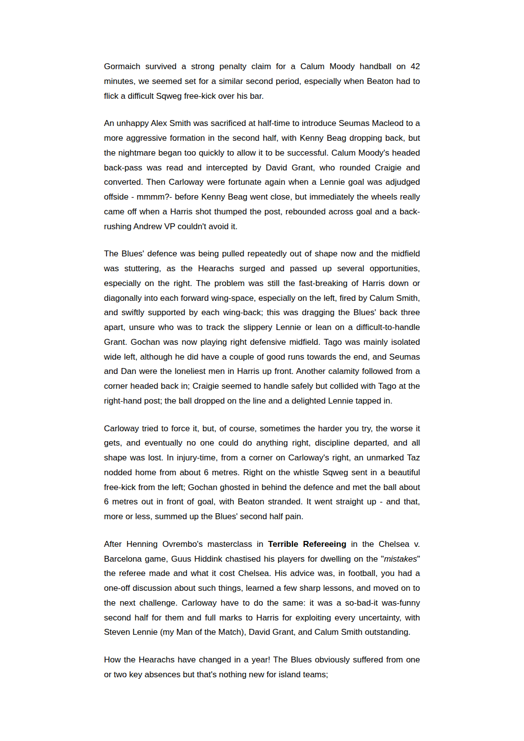Gormaich survived a strong penalty claim for a Calum Moody handball on 42 minutes, we seemed set for a similar second period, especially when Beaton had to flick a difficult Sqweg free-kick over his bar.
An unhappy Alex Smith was sacrificed at half-time to introduce Seumas Macleod to a more aggressive formation in the second half, with Kenny Beag dropping back, but the nightmare began too quickly to allow it to be successful. Calum Moody's headed back-pass was read and intercepted by David Grant, who rounded Craigie and converted. Then Carloway were fortunate again when a Lennie goal was adjudged offside - mmmm?- before Kenny Beag went close, but immediately the wheels really came off when a Harris shot thumped the post, rebounded across goal and a back-rushing Andrew VP couldn't avoid it.
The Blues' defence was being pulled repeatedly out of shape now and the midfield was stuttering, as the Hearachs surged and passed up several opportunities, especially on the right. The problem was still the fast-breaking of Harris down or diagonally into each forward wing-space, especially on the left, fired by Calum Smith, and swiftly supported by each wing-back; this was dragging the Blues' back three apart, unsure who was to track the slippery Lennie or lean on a difficult-to-handle Grant. Gochan was now playing right defensive midfield. Tago was mainly isolated wide left, although he did have a couple of good runs towards the end, and Seumas and Dan were the loneliest men in Harris up front. Another calamity followed from a corner headed back in; Craigie seemed to handle safely but collided with Tago at the right-hand post; the ball dropped on the line and a delighted Lennie tapped in.
Carloway tried to force it, but, of course, sometimes the harder you try, the worse it gets, and eventually no one could do anything right, discipline departed, and all shape was lost. In injury-time, from a corner on Carloway's right, an unmarked Taz nodded home from about 6 metres. Right on the whistle Sqweg sent in a beautiful free-kick from the left; Gochan ghosted in behind the defence and met the ball about 6 metres out in front of goal, with Beaton stranded. It went straight up - and that, more or less, summed up the Blues' second half pain.
After Henning Ovrembo's masterclass in Terrible Refereeing in the Chelsea v. Barcelona game, Guus Hiddink chastised his players for dwelling on the "mistakes" the referee made and what it cost Chelsea. His advice was, in football, you had a one-off discussion about such things, learned a few sharp lessons, and moved on to the next challenge. Carloway have to do the same: it was a so-bad-it was-funny second half for them and full marks to Harris for exploiting every uncertainty, with Steven Lennie (my Man of the Match), David Grant, and Calum Smith outstanding.
How the Hearachs have changed in a year! The Blues obviously suffered from one or two key absences but that's nothing new for island teams;